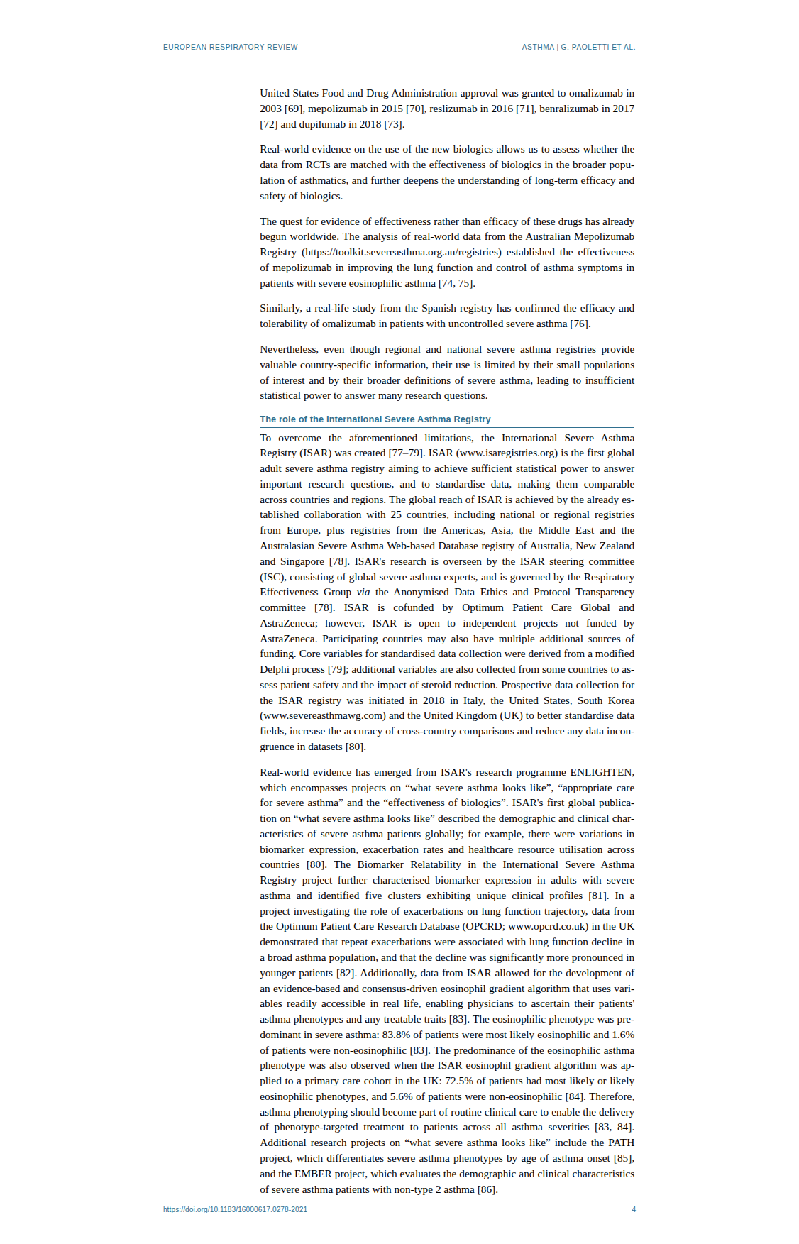European Respiratory Review
Asthma|G. Paoletti et al.
United States Food and Drug Administration approval was granted to omalizumab in 2003 [69], mepolizumab in 2015 [70], reslizumab in 2016 [71], benralizumab in 2017 [72] and dupilumab in 2018 [73].
Real-world evidence on the use of the new biologics allows us to assess whether the data from RCTs are matched with the effectiveness of biologics in the broader population of asthmatics, and further deepens the understanding of long-term efficacy and safety of biologics.
The quest for evidence of effectiveness rather than efficacy of these drugs has already begun worldwide. The analysis of real-world data from the Australian Mepolizumab Registry (https://toolkit.severeasthma.org.au/registries) established the effectiveness of mepolizumab in improving the lung function and control of asthma symptoms in patients with severe eosinophilic asthma [74, 75].
Similarly, a real-life study from the Spanish registry has confirmed the efficacy and tolerability of omalizumab in patients with uncontrolled severe asthma [76].
Nevertheless, even though regional and national severe asthma registries provide valuable country-specific information, their use is limited by their small populations of interest and by their broader definitions of severe asthma, leading to insufficient statistical power to answer many research questions.
The role of the International Severe Asthma Registry
To overcome the aforementioned limitations, the International Severe Asthma Registry (ISAR) was created [77–79]. ISAR (www.isaregistries.org) is the first global adult severe asthma registry aiming to achieve sufficient statistical power to answer important research questions, and to standardise data, making them comparable across countries and regions. The global reach of ISAR is achieved by the already established collaboration with 25 countries, including national or regional registries from Europe, plus registries from the Americas, Asia, the Middle East and the Australasian Severe Asthma Web-based Database registry of Australia, New Zealand and Singapore [78]. ISAR's research is overseen by the ISAR steering committee (ISC), consisting of global severe asthma experts, and is governed by the Respiratory Effectiveness Group via the Anonymised Data Ethics and Protocol Transparency committee [78]. ISAR is cofunded by Optimum Patient Care Global and AstraZeneca; however, ISAR is open to independent projects not funded by AstraZeneca. Participating countries may also have multiple additional sources of funding. Core variables for standardised data collection were derived from a modified Delphi process [79]; additional variables are also collected from some countries to assess patient safety and the impact of steroid reduction. Prospective data collection for the ISAR registry was initiated in 2018 in Italy, the United States, South Korea (www.severeasthmawg.com) and the United Kingdom (UK) to better standardise data fields, increase the accuracy of cross-country comparisons and reduce any data incongruence in datasets [80].
Real-world evidence has emerged from ISAR's research programme ENLIGHTEN, which encompasses projects on “what severe asthma looks like”, “appropriate care for severe asthma” and the “effectiveness of biologics”. ISAR's first global publication on “what severe asthma looks like” described the demographic and clinical characteristics of severe asthma patients globally; for example, there were variations in biomarker expression, exacerbation rates and healthcare resource utilisation across countries [80]. The Biomarker Relatability in the International Severe Asthma Registry project further characterised biomarker expression in adults with severe asthma and identified five clusters exhibiting unique clinical profiles [81]. In a project investigating the role of exacerbations on lung function trajectory, data from the Optimum Patient Care Research Database (OPCRD; www.opcrd.co.uk) in the UK demonstrated that repeat exacerbations were associated with lung function decline in a broad asthma population, and that the decline was significantly more pronounced in younger patients [82]. Additionally, data from ISAR allowed for the development of an evidence-based and consensus-driven eosinophil gradient algorithm that uses variables readily accessible in real life, enabling physicians to ascertain their patients' asthma phenotypes and any treatable traits [83]. The eosinophilic phenotype was predominant in severe asthma: 83.8% of patients were most likely eosinophilic and 1.6% of patients were non-eosinophilic [83]. The predominance of the eosinophilic asthma phenotype was also observed when the ISAR eosinophil gradient algorithm was applied to a primary care cohort in the UK: 72.5% of patients had most likely or likely eosinophilic phenotypes, and 5.6% of patients were non-eosinophilic [84]. Therefore, asthma phenotyping should become part of routine clinical care to enable the delivery of phenotype-targeted treatment to patients across all asthma severities [83, 84]. Additional research projects on “what severe asthma looks like” include the PATH project, which differentiates severe asthma phenotypes by age of asthma onset [85], and the EMBER project, which evaluates the demographic and clinical characteristics of severe asthma patients with non-type 2 asthma [86].
https://doi.org/10.1183/16000617.0278-2021
4